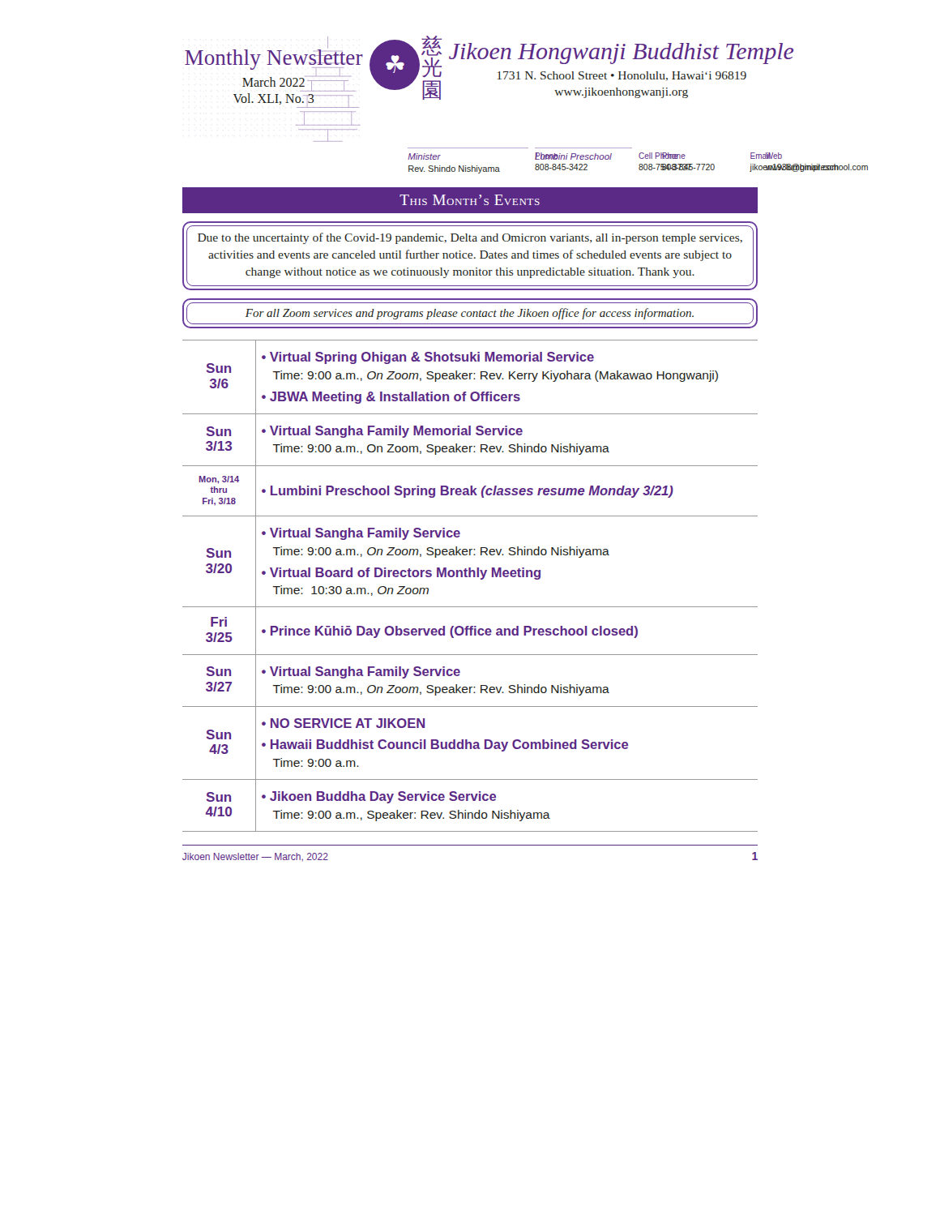Monthly Newsletter
March 2022
Vol. XLI, No. 3
☘
慈
光
園
Jikoen Hongwanji Buddhist Temple
1731 N. School Street • Honolulu, Hawaiʻi 96819
www.jikoenhongwanji.org
Minister
Rev. Shindo Nishiyama
Phone 808-845-3422
Cell Phone 808-754-3737
Email jikoen1938@gmail.com
Lumbini Preschool
Phone 808-845-7720
Web www.lumbinipreschool.com
This Month’s Events
Due to the uncertainty of the Covid-19 pandemic, Delta and Omicron variants, all in-person temple services, activities and events are canceled until further notice. Dates and times of scheduled events are subject to change without notice as we cotinuously monitor this unpredictable situation. Thank you.
For all Zoom services and programs please contact the Jikoen office for access information.
| Sun 3/6 | • Virtual Spring Ohigan & Shotsuki Memorial Service Time: 9:00 a.m., On Zoom , Speaker: Rev. Kerry Kiyohara (Makawao Hongwanji) • JBWA Meeting & Installation of Officers |
| Sun 3/13 | • Virtual Sangha Family Memorial Service Time: 9:00 a.m., On Zoom, Speaker: Rev. Shindo Nishiyama |
| Mon, 3/14 thru Fri, 3/18 | • Lumbini Preschool Spring Break (classes resume Monday 3/21) |
| Sun 3/20 | • Virtual Sangha Family Service Time: 9:00 a.m., On Zoom , Speaker: Rev. Shindo Nishiyama • Virtual Board of Directors Monthly Meeting Time: 10:30 a.m., On Zoom |
| Fri 3/25 | • Prince Kūhiō Day Observed (Office and Preschool closed) |
| Sun 3/27 | • Virtual Sangha Family Service Time: 9:00 a.m., On Zoom , Speaker: Rev. Shindo Nishiyama |
| Sun 4/3 | • NO SERVICE AT JIKOEN • Hawaii Buddhist Council Buddha Day Combined Service Time: 9:00 a.m. |
| Sun 4/10 | • Jikoen Buddha Day Service Service Time: 9:00 a.m., Speaker: Rev. Shindo Nishiyama |
Jikoen Newsletter — March, 2022
1